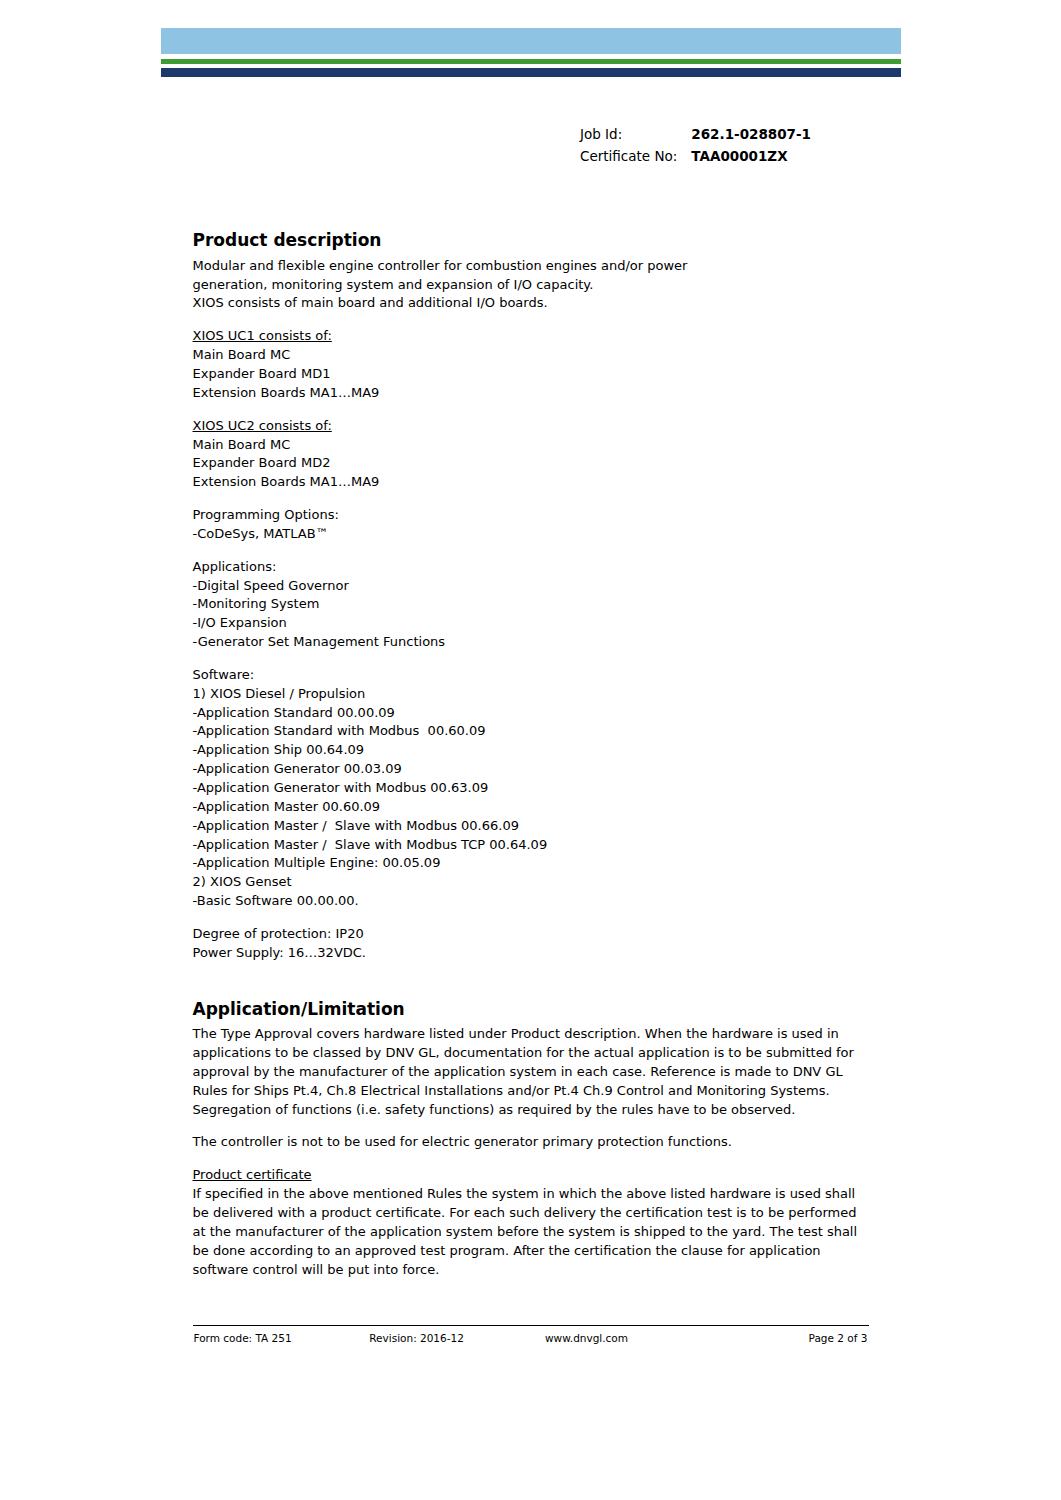| Job Id: | 262.1-028807-1 |
| Certificate No: | TAA00001ZX |
Product description
Modular and flexible engine controller for combustion engines and/or power
generation, monitoring system and expansion of I/O capacity.
XIOS consists of main board and additional I/O boards.
XIOS UC1 consists of:
Main Board MC
Expander Board MD1
Extension Boards MA1…MA9
XIOS UC2 consists of:
Main Board MC
Expander Board MD2
Extension Boards MA1…MA9
Programming Options:
-CoDeSys, MATLAB™
Applications:
-Digital Speed Governor
-Monitoring System
-I/O Expansion
-Generator Set Management Functions
Software:
1) XIOS Diesel / Propulsion
-Application Standard 00.00.09
-Application Standard with Modbus 00.60.09
-Application Ship 00.64.09
-Application Generator 00.03.09
-Application Generator with Modbus 00.63.09
-Application Master 00.60.09
-Application Master / Slave with Modbus 00.66.09
-Application Master / Slave with Modbus TCP 00.64.09
-Application Multiple Engine: 00.05.09
2) XIOS Genset
-Basic Software 00.00.00.
Degree of protection: IP20
Power Supply: 16…32VDC.
Application/Limitation
The Type Approval covers hardware listed under Product description. When the hardware is used in applications to be classed by DNV GL, documentation for the actual application is to be submitted for approval by the manufacturer of the application system in each case. Reference is made to DNV GL Rules for Ships Pt.4, Ch.8 Electrical Installations and/or Pt.4 Ch.9 Control and Monitoring Systems. Segregation of functions (i.e. safety functions) as required by the rules have to be observed.
The controller is not to be used for electric generator primary protection functions.
Product certificate
If specified in the above mentioned Rules the system in which the above listed hardware is used shall be delivered with a product certificate. For each such delivery the certification test is to be performed at the manufacturer of the application system before the system is shipped to the yard. The test shall be done according to an approved test program. After the certification the clause for application software control will be put into force.
| Form code: TA 251 | Revision: 2016-12 | www.dnvgl.com | Page 2 of 3 |